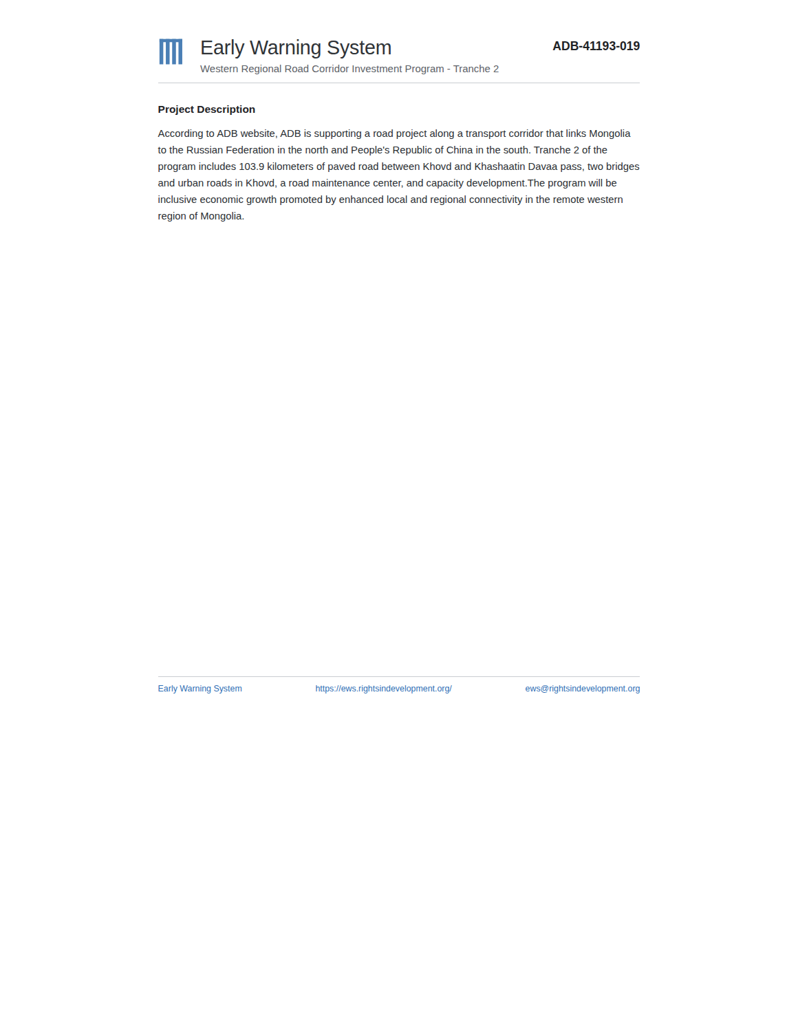Early Warning System Western Regional Road Corridor Investment Program - Tranche 2
ADB-41193-019
Project Description
According to ADB website, ADB is supporting a road project along a transport corridor that links Mongolia to the Russian Federation in the north and People's Republic of China in the south. Tranche 2 of the program includes 103.9 kilometers of paved road between Khovd and Khashaatin Davaa pass, two bridges and urban roads in Khovd, a road maintenance center, and capacity development.The program will be inclusive economic growth promoted by enhanced local and regional connectivity in the remote western region of Mongolia.
Early Warning System https://ews.rightsindevelopment.org/ ews@rightsindevelopment.org